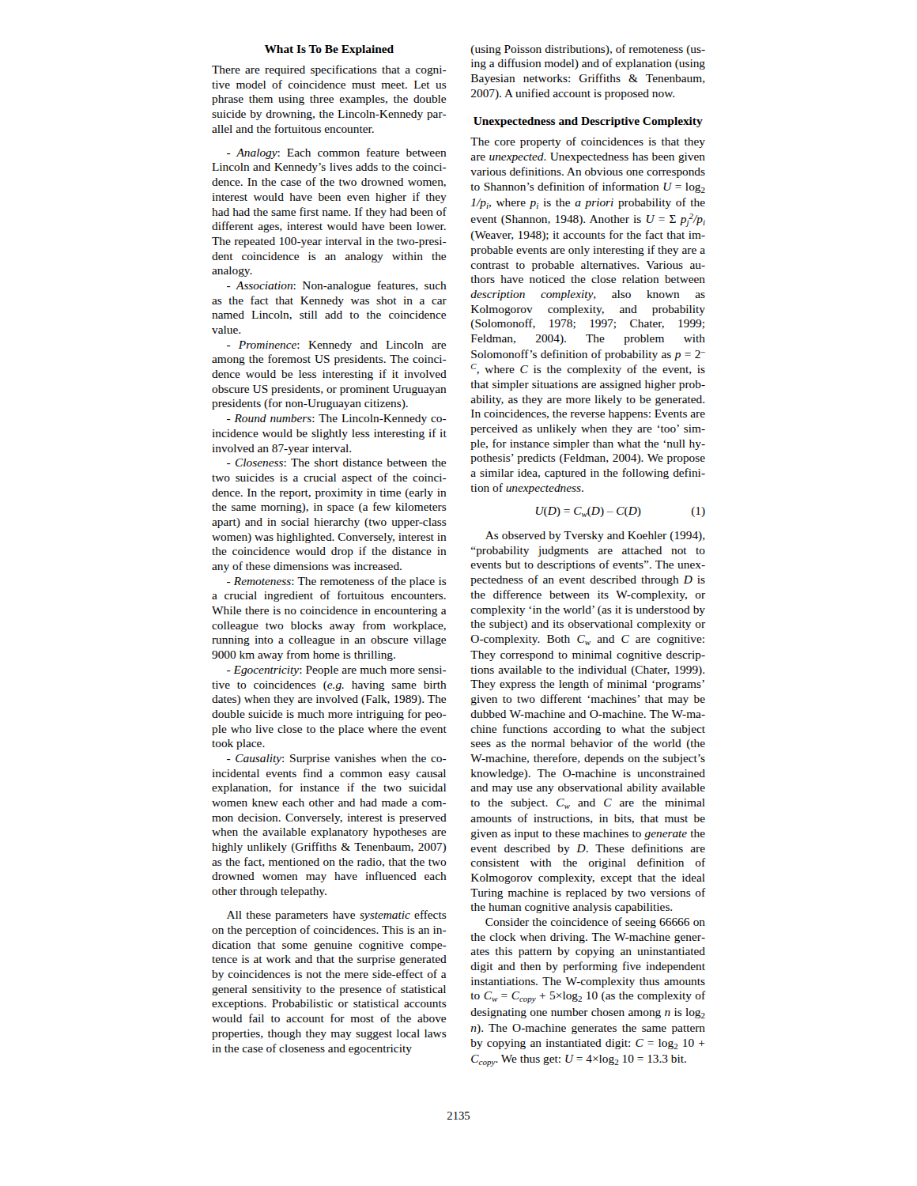What Is To Be Explained
There are required specifications that a cognitive model of coincidence must meet. Let us phrase them using three examples, the double suicide by drowning, the Lincoln-Kennedy parallel and the fortuitous encounter.
- Analogy: Each common feature between Lincoln and Kennedy’s lives adds to the coincidence. In the case of the two drowned women, interest would have been even higher if they had had the same first name. If they had been of different ages, interest would have been lower. The repeated 100-year interval in the two-president coincidence is an analogy within the analogy.
- Association: Non-analogue features, such as the fact that Kennedy was shot in a car named Lincoln, still add to the coincidence value.
- Prominence: Kennedy and Lincoln are among the foremost US presidents. The coincidence would be less interesting if it involved obscure US presidents, or prominent Uruguayan presidents (for non-Uruguayan citizens).
- Round numbers: The Lincoln-Kennedy coincidence would be slightly less interesting if it involved an 87-year interval.
- Closeness: The short distance between the two suicides is a crucial aspect of the coincidence. In the report, proximity in time (early in the same morning), in space (a few kilometers apart) and in social hierarchy (two upper-class women) was highlighted. Conversely, interest in the coincidence would drop if the distance in any of these dimensions was increased.
- Remoteness: The remoteness of the place is a crucial ingredient of fortuitous encounters. While there is no coincidence in encountering a colleague two blocks away from workplace, running into a colleague in an obscure village 9000 km away from home is thrilling.
- Egocentricity: People are much more sensitive to coincidences (e.g. having same birth dates) when they are involved (Falk, 1989). The double suicide is much more intriguing for people who live close to the place where the event took place.
- Causality: Surprise vanishes when the coincidental events find a common easy causal explanation, for instance if the two suicidal women knew each other and had made a common decision. Conversely, interest is preserved when the available explanatory hypotheses are highly unlikely (Griffiths & Tenenbaum, 2007) as the fact, mentioned on the radio, that the two drowned women may have influenced each other through telepathy.
All these parameters have systematic effects on the perception of coincidences. This is an indication that some genuine cognitive competence is at work and that the surprise generated by coincidences is not the mere side-effect of a general sensitivity to the presence of statistical exceptions. Probabilistic or statistical accounts would fail to account for most of the above properties, though they may suggest local laws in the case of closeness and egocentricity
(using Poisson distributions), of remoteness (using a diffusion model) and of explanation (using Bayesian networks: Griffiths & Tenenbaum, 2007). A unified account is proposed now.
Unexpectedness and Descriptive Complexity
The core property of coincidences is that they are unexpected. Unexpectedness has been given various definitions. An obvious one corresponds to Shannon’s definition of information U = log2 1/pi, where pi is the a priori probability of the event (Shannon, 1948). Another is U = Σ pj2/pi (Weaver, 1948); it accounts for the fact that improbable events are only interesting if they are a contrast to probable alternatives. Various authors have noticed the close relation between description complexity, also known as Kolmogorov complexity, and probability (Solomonoff, 1978; 1997; Chater, 1999; Feldman, 2004). The problem with Solomonoff’s definition of probability as p = 2–C, where C is the complexity of the event, is that simpler situations are assigned higher probability, as they are more likely to be generated. In coincidences, the reverse happens: Events are perceived as unlikely when they are ‘too’ simple, for instance simpler than what the ‘null hypothesis’ predicts (Feldman, 2004). We propose a similar idea, captured in the following definition of unexpectedness.
U(D) = Cw(D) – C(D) (1)
As observed by Tversky and Koehler (1994), “probability judgments are attached not to events but to descriptions of events”. The unexpectedness of an event described through D is the difference between its W-complexity, or complexity ‘in the world’ (as it is understood by the subject) and its observational complexity or O-complexity. Both Cw and C are cognitive: They correspond to minimal cognitive descriptions available to the individual (Chater, 1999). They express the length of minimal ‘programs’ given to two different ‘machines’ that may be dubbed W-machine and O-machine. The W-machine functions according to what the subject sees as the normal behavior of the world (the W-machine, therefore, depends on the subject’s knowledge). The O-machine is unconstrained and may use any observational ability available to the subject. Cw and C are the minimal amounts of instructions, in bits, that must be given as input to these machines to generate the event described by D. These definitions are consistent with the original definition of Kolmogorov complexity, except that the ideal Turing machine is replaced by two versions of the human cognitive analysis capabilities.
Consider the coincidence of seeing 66666 on the clock when driving. The W-machine generates this pattern by copying an uninstantiated digit and then by performing five independent instantiations. The W-complexity thus amounts to Cw = Ccopy + 5×log2 10 (as the complexity of designating one number chosen among n is log2 n). The O-machine generates the same pattern by copying an instantiated digit: C = log2 10 + Ccopy. We thus get: U = 4×log2 10 = 13.3 bit.
2135